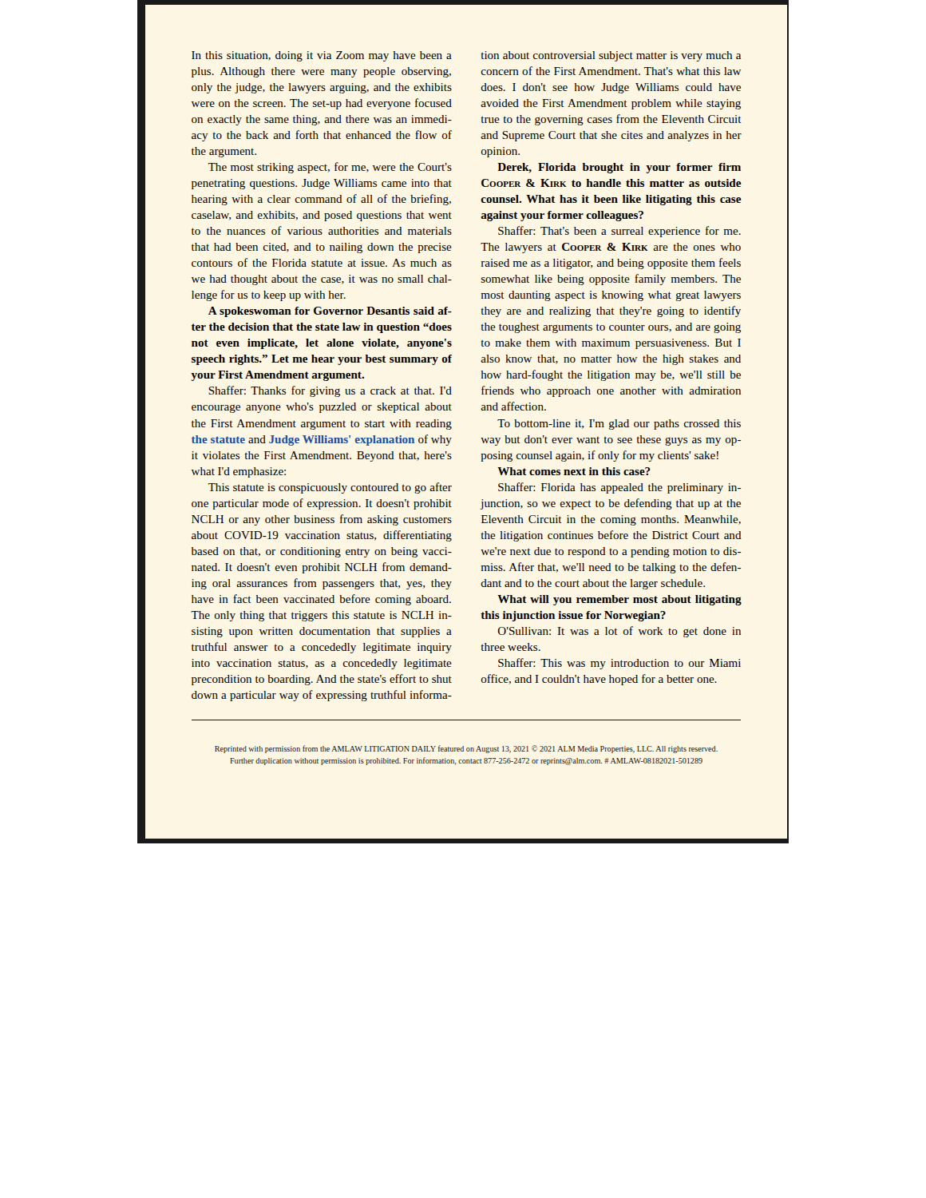In this situation, doing it via Zoom may have been a plus. Although there were many people observing, only the judge, the lawyers arguing, and the exhibits were on the screen. The set-up had everyone focused on exactly the same thing, and there was an immediacy to the back and forth that enhanced the flow of the argument.
The most striking aspect, for me, were the Court's penetrating questions. Judge Williams came into that hearing with a clear command of all of the briefing, caselaw, and exhibits, and posed questions that went to the nuances of various authorities and materials that had been cited, and to nailing down the precise contours of the Florida statute at issue. As much as we had thought about the case, it was no small challenge for us to keep up with her.
A spokeswoman for Governor Desantis said after the decision that the state law in question “does not even implicate, let alone violate, anyone's speech rights.” Let me hear your best summary of your First Amendment argument.
Shaffer: Thanks for giving us a crack at that. I'd encourage anyone who's puzzled or skeptical about the First Amendment argument to start with reading the statute and Judge Williams' explanation of why it violates the First Amendment. Beyond that, here's what I'd emphasize:
This statute is conspicuously contoured to go after one particular mode of expression. It doesn't prohibit NCLH or any other business from asking customers about COVID-19 vaccination status, differentiating based on that, or conditioning entry on being vaccinated. It doesn't even prohibit NCLH from demanding oral assurances from passengers that, yes, they have in fact been vaccinated before coming aboard. The only thing that triggers this statute is NCLH insisting upon written documentation that supplies a truthful answer to a concededly legitimate inquiry into vaccination status, as a concededly legitimate precondition to boarding. And the state's effort to shut down a particular way of expressing truthful information about controversial subject matter is very much a concern of the First Amendment. That's what this law does. I don't see how Judge Williams could have avoided the First Amendment problem while staying true to the governing cases from the Eleventh Circuit and Supreme Court that she cites and analyzes in her opinion.
Derek, Florida brought in your former firm Cooper & Kirk to handle this matter as outside counsel. What has it been like litigating this case against your former colleagues?
Shaffer: That's been a surreal experience for me. The lawyers at Cooper & Kirk are the ones who raised me as a litigator, and being opposite them feels somewhat like being opposite family members. The most daunting aspect is knowing what great lawyers they are and realizing that they're going to identify the toughest arguments to counter ours, and are going to make them with maximum persuasiveness. But I also know that, no matter how the high stakes and how hard-fought the litigation may be, we'll still be friends who approach one another with admiration and affection.
To bottom-line it, I'm glad our paths crossed this way but don't ever want to see these guys as my opposing counsel again, if only for my clients' sake!
What comes next in this case?
Shaffer: Florida has appealed the preliminary injunction, so we expect to be defending that up at the Eleventh Circuit in the coming months. Meanwhile, the litigation continues before the District Court and we're next due to respond to a pending motion to dismiss. After that, we'll need to be talking to the defendant and to the court about the larger schedule.
What will you remember most about litigating this injunction issue for Norwegian?
O'Sullivan: It was a lot of work to get done in three weeks.
Shaffer: This was my introduction to our Miami office, and I couldn't have hoped for a better one.
Reprinted with permission from the AMLAW LITIGATION DAILY featured on August 13, 2021 © 2021 ALM Media Properties, LLC. All rights reserved.
Further duplication without permission is prohibited. For information, contact 877-256-2472 or reprints@alm.com. # AMLAW-08182021-501289